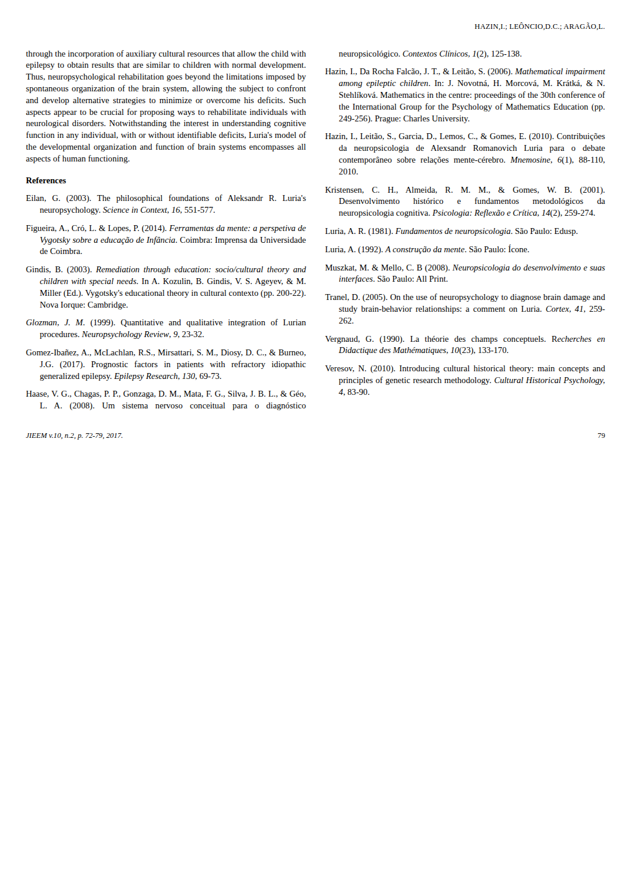HAZIN,I.; LEÔNCIO,D.C.; ARAGÃO,L.
through the incorporation of auxiliary cultural resources that allow the child with epilepsy to obtain results that are similar to children with normal development. Thus, neuropsychological rehabilitation goes beyond the limitations imposed by spontaneous organization of the brain system, allowing the subject to confront and develop alternative strategies to minimize or overcome his deficits. Such aspects appear to be crucial for proposing ways to rehabilitate individuals with neurological disorders. Notwithstanding the interest in understanding cognitive function in any individual, with or without identifiable deficits, Luria's model of the developmental organization and function of brain systems encompasses all aspects of human functioning.
References
Eilan, G. (2003). The philosophical foundations of Aleksandr R. Luria's neuropsychology. Science in Context, 16, 551-577.
Figueira, A., Cró, L. & Lopes, P. (2014). Ferramentas da mente: a perspetiva de Vygotsky sobre a educação de Infância. Coimbra: Imprensa da Universidade de Coimbra.
Gindis, B. (2003). Remediation through education: socio/cultural theory and children with special needs. In A. Kozulin, B. Gindis, V. S. Ageyev, & M. Miller (Ed.). Vygotsky's educational theory in cultural contexto (pp. 200-22). Nova Iorque: Cambridge.
Glozman, J. M. (1999). Quantitative and qualitative integration of Lurian procedures. Neuropsychology Review, 9, 23-32.
Gomez-Ibañez, A., McLachlan, R.S., Mirsattari, S. M., Diosy, D. C., & Burneo, J.G. (2017). Prognostic factors in patients with refractory idiopathic generalized epilepsy. Epilepsy Research, 130, 69-73.
Haase, V. G., Chagas, P. P., Gonzaga, D. M., Mata, F. G., Silva, J. B. L., & Géo, L. A. (2008). Um sistema nervoso conceitual para o diagnóstico neuropsicológico. Contextos Clínicos, 1(2), 125-138.
Hazin, I., Da Rocha Falcão, J. T., & Leitão, S. (2006). Mathematical impairment among epileptic children. In: J. Novotná, H. Morcová, M. Krátká, & N. Stehlíková. Mathematics in the centre: proceedings of the 30th conference of the International Group for the Psychology of Mathematics Education (pp. 249-256). Prague: Charles University.
Hazin, I., Leitão, S., Garcia, D., Lemos, C., & Gomes, E. (2010). Contribuições da neuropsicologia de Alexsandr Romanovich Luria para o debate contemporâneo sobre relações mente-cérebro. Mnemosine, 6(1), 88-110, 2010.
Kristensen, C. H., Almeida, R. M. M., & Gomes, W. B. (2001). Desenvolvimento histórico e fundamentos metodológicos da neuropsicologia cognitiva. Psicologia: Reflexão e Crítica, 14(2), 259-274.
Luria, A. R. (1981). Fundamentos de neuropsicologia. São Paulo: Edusp.
Luria, A. (1992). A construção da mente. São Paulo: Ícone.
Muszkat, M. & Mello, C. B (2008). Neuropsicologia do desenvolvimento e suas interfaces. São Paulo: All Print.
Tranel, D. (2005). On the use of neuropsychology to diagnose brain damage and study brain-behavior relationships: a comment on Luria. Cortex, 41, 259-262.
Vergnaud, G. (1990). La théorie des champs conceptuels. Recherches en Didactique des Mathématiques, 10(23), 133-170.
Veresov, N. (2010). Introducing cultural historical theory: main concepts and principles of genetic research methodology. Cultural Historical Psychology, 4, 83-90.
JIEEM v.10, n.2, p. 72-79, 2017.
79